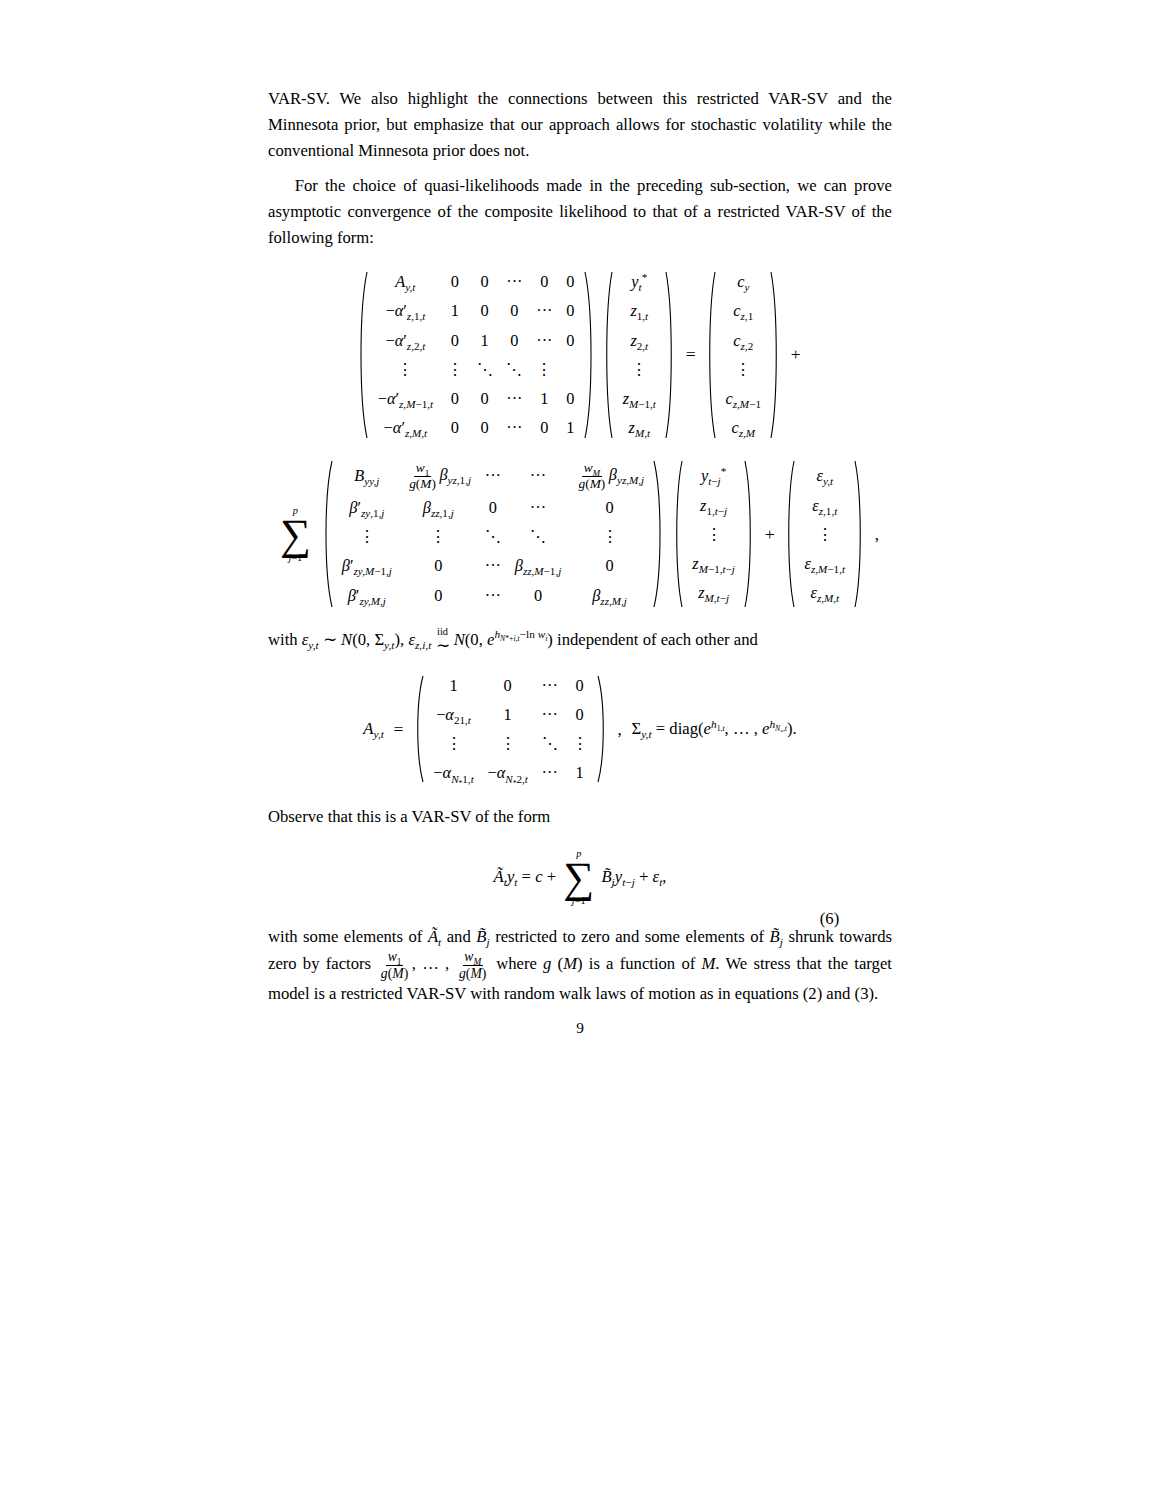VAR-SV. We also highlight the connections between this restricted VAR-SV and the Minnesota prior, but emphasize that our approach allows for stochastic volatility while the conventional Minnesota prior does not.
For the choice of quasi-likelihoods made in the preceding sub-section, we can prove asymptotic convergence of the composite likelihood to that of a restricted VAR-SV of the following form:
| A y,t | 0 | 0 | ··· | 0 | 0 |
| − α ′ z ,1, t | 1 | 0 | 0 | ··· | 0 |
| − α ′ z ,2, t | 0 | 1 | 0 | ··· | 0 |
| ⋮ | ⋮ | ⋱ | ⋱ | ⋮ | |
| − α ′ z,M −1, t | 0 | 0 | ··· | 1 | 0 |
| − α ′ z,M,t | 0 | 0 | ··· | 0 | 1 |
| y t * |
| z 1, t |
| z 2, t |
| ⋮ |
| z M −1, t |
| z M,t |
=
| c y |
| c z ,1 |
| c z ,2 |
| ⋮ |
| c z,M −1 |
| c z,M |
+
p ∑ j=1
| B yy,j | w 1 g ( M ) β yz ,1, j | ··· | ··· | w M g ( M ) β yz,M,j |
| β ′ zy ,1, j | β zz ,1, j | 0 | ··· | 0 |
| ⋮ | ⋮ | ⋱ | ⋱ | ⋮ |
| β ′ zy,M −1, j | 0 | ··· | β zz,M −1, j | 0 |
| β ′ zy,M,j | 0 | ··· | 0 | β zz,M,j |
| y t − j * |
| z 1, t − j |
| ⋮ |
| z M −1, t − j |
| z M,t − j |
+
| ε y,t |
| ε z ,1, t |
| ⋮ |
| ε z,M −1, t |
| ε z,M,t |
,
with εy,t ∼ N(0, Σy,t), εz,i,t iid∼ N(0, ehN*+i,t−ln wi) independent of each other and
Ay,t =
| 1 | 0 | ··· | 0 |
| − α 21, t | 1 | ··· | 0 |
| ⋮ | ⋮ | ⋱ | ⋮ |
| − α N * 1, t | − α N * 2, t | ··· | 1 |
, Σy,t = diag(eh1,t, … , ehN*,t).
Observe that this is a VAR-SV of the form
Ãtyt = c + p ∑ j=1 B̃jyt−j + εt,
(6)
with some elements of Ãt and B̃j restricted to zero and some elements of B̃j shrunk towards zero by factors w1 g(M), … , wM g(M) where g (M) is a function of M. We stress that the target model is a restricted VAR-SV with random walk laws of motion as in equations (2) and (3).
9